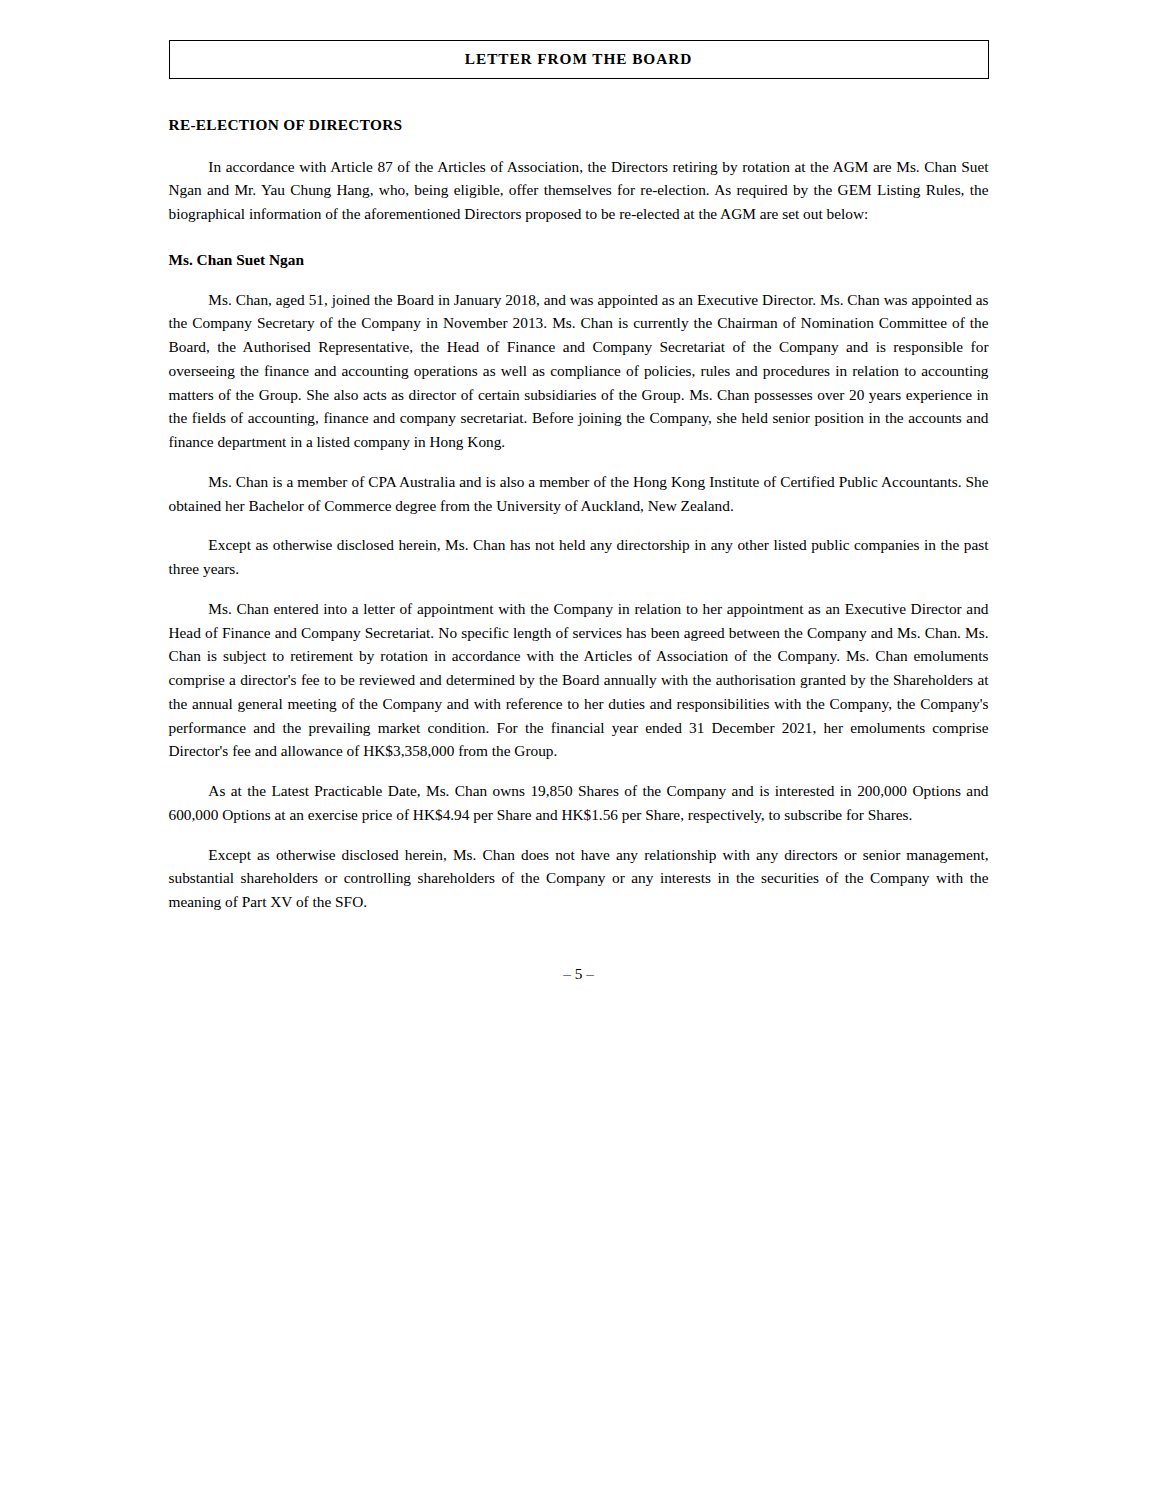LETTER FROM THE BOARD
RE-ELECTION OF DIRECTORS
In accordance with Article 87 of the Articles of Association, the Directors retiring by rotation at the AGM are Ms. Chan Suet Ngan and Mr. Yau Chung Hang, who, being eligible, offer themselves for re-election. As required by the GEM Listing Rules, the biographical information of the aforementioned Directors proposed to be re-elected at the AGM are set out below:
Ms. Chan Suet Ngan
Ms. Chan, aged 51, joined the Board in January 2018, and was appointed as an Executive Director. Ms. Chan was appointed as the Company Secretary of the Company in November 2013. Ms. Chan is currently the Chairman of Nomination Committee of the Board, the Authorised Representative, the Head of Finance and Company Secretariat of the Company and is responsible for overseeing the finance and accounting operations as well as compliance of policies, rules and procedures in relation to accounting matters of the Group. She also acts as director of certain subsidiaries of the Group. Ms. Chan possesses over 20 years experience in the fields of accounting, finance and company secretariat. Before joining the Company, she held senior position in the accounts and finance department in a listed company in Hong Kong.
Ms. Chan is a member of CPA Australia and is also a member of the Hong Kong Institute of Certified Public Accountants. She obtained her Bachelor of Commerce degree from the University of Auckland, New Zealand.
Except as otherwise disclosed herein, Ms. Chan has not held any directorship in any other listed public companies in the past three years.
Ms. Chan entered into a letter of appointment with the Company in relation to her appointment as an Executive Director and Head of Finance and Company Secretariat. No specific length of services has been agreed between the Company and Ms. Chan. Ms. Chan is subject to retirement by rotation in accordance with the Articles of Association of the Company. Ms. Chan emoluments comprise a director's fee to be reviewed and determined by the Board annually with the authorisation granted by the Shareholders at the annual general meeting of the Company and with reference to her duties and responsibilities with the Company, the Company's performance and the prevailing market condition. For the financial year ended 31 December 2021, her emoluments comprise Director's fee and allowance of HK$3,358,000 from the Group.
As at the Latest Practicable Date, Ms. Chan owns 19,850 Shares of the Company and is interested in 200,000 Options and 600,000 Options at an exercise price of HK$4.94 per Share and HK$1.56 per Share, respectively, to subscribe for Shares.
Except as otherwise disclosed herein, Ms. Chan does not have any relationship with any directors or senior management, substantial shareholders or controlling shareholders of the Company or any interests in the securities of the Company with the meaning of Part XV of the SFO.
– 5 –